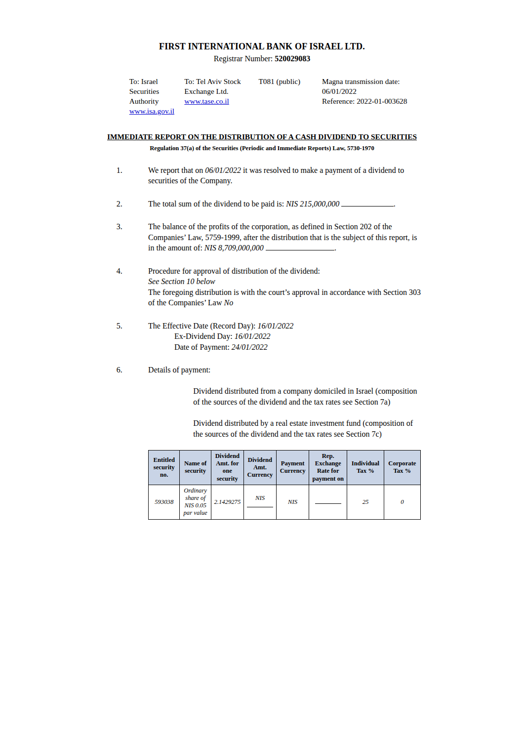FIRST INTERNATIONAL BANK OF ISRAEL LTD.
Registrar Number: 520029083
| To: Israel Securities Authority www.isa.gov.il | To: Tel Aviv Stock Exchange Ltd. www.tase.co.il | T081 (public) | Magna transmission date: 06/01/2022 Reference: 2022-01-003628 |
IMMEDIATE REPORT ON THE DISTRIBUTION OF A CASH DIVIDEND TO SECURITIES
Regulation 37(a) of the Securities (Periodic and Immediate Reports) Law, 5730-1970
1. We report that on 06/01/2022 it was resolved to make a payment of a dividend to securities of the Company.
2. The total sum of the dividend to be paid is: NIS 215,000,000 .
3. The balance of the profits of the corporation, as defined in Section 202 of the Companies’ Law, 5759-1999, after the distribution that is the subject of this report, is in the amount of: NIS 8,709,000,000 .
4. Procedure for approval of distribution of the dividend:
See Section 10 below
The foregoing distribution is with the court’s approval in accordance with Section 303 of the Companies’ Law No
5. The Effective Date (Record Day): 16/01/2022
Ex-Dividend Day: 16/01/2022
Date of Payment: 24/01/2022
6. Details of payment:
Dividend distributed from a company domiciled in Israel (composition of the sources of the dividend and the tax rates see Section 7a)
Dividend distributed by a real estate investment fund (composition of the sources of the dividend and the tax rates see Section 7c)
| Entitled security no. | Name of security | Dividend Amt. for one security | Dividend Amt. Currency | Payment Currency | Rep. Exchange Rate for payment on | Individual Tax % | Corporate Tax % |
| --- | --- | --- | --- | --- | --- | --- | --- |
| 593038 | Ordinary share of NIS 0.05 par value | 2.1429275 | NIS | NIS | | 25 | 0 |